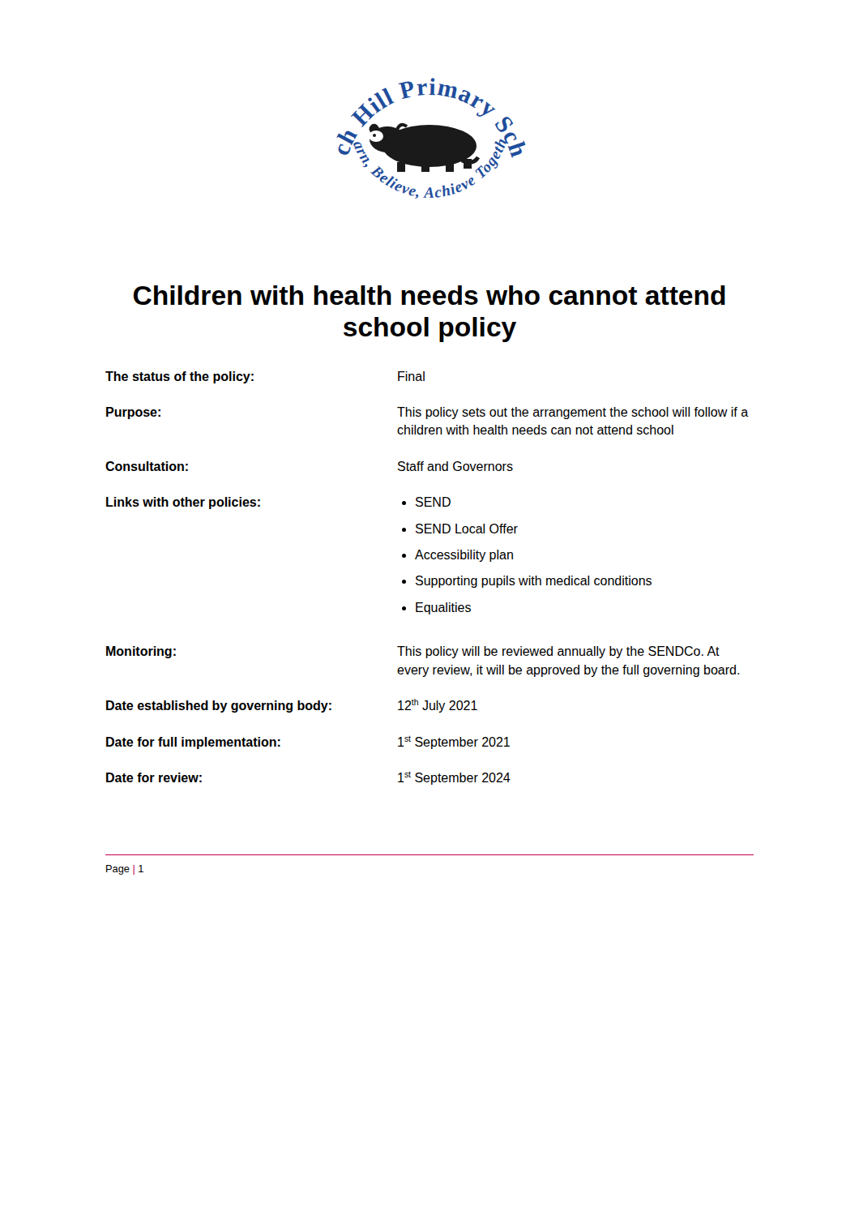Birch Hill Primary School Learn, Believe, Achieve Together
Children with health needs who cannot attend school policy
| The status of the policy: | Final |
| Purpose: | This policy sets out the arrangement the school will follow if a children with health needs can not attend school |
| Consultation: | Staff and Governors |
| Links with other policies: | SEND SEND Local Offer Accessibility plan Supporting pupils with medical conditions Equalities |
| Monitoring: | This policy will be reviewed annually by the SENDCo. At every review, it will be approved by the full governing board. |
| Date established by governing body: | 12 th July 2021 |
| Date for full implementation: | 1 st September 2021 |
| Date for review: | 1 st September 2024 |
Page | 1